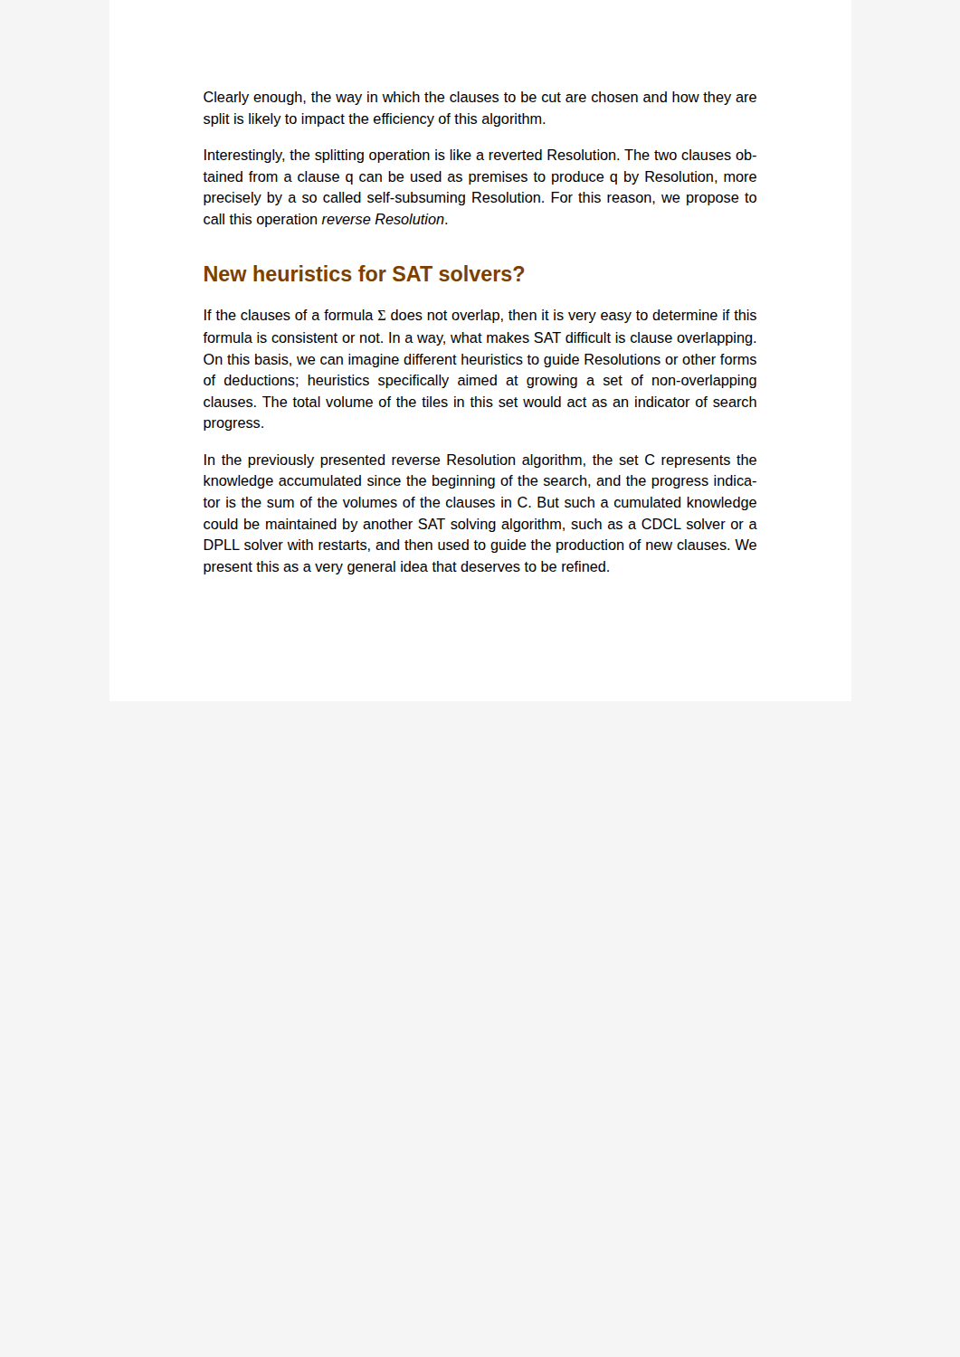Clearly enough, the way in which the clauses to be cut are chosen and how they are split is likely to impact the efficiency of this algorithm.
Interestingly, the splitting operation is like a reverted Resolution. The two clauses obtained from a clause q can be used as premises to produce q by Resolution, more precisely by a so called self-subsuming Resolution. For this reason, we propose to call this operation reverse Resolution.
New heuristics for SAT solvers?
If the clauses of a formula Σ does not overlap, then it is very easy to determine if this formula is consistent or not. In a way, what makes SAT difficult is clause overlapping. On this basis, we can imagine different heuristics to guide Resolutions or other forms of deductions; heuristics specifically aimed at growing a set of non-overlapping clauses. The total volume of the tiles in this set would act as an indicator of search progress.
In the previously presented reverse Resolution algorithm, the set C represents the knowledge accumulated since the beginning of the search, and the progress indicator is the sum of the volumes of the clauses in C. But such a cumulated knowledge could be maintained by another SAT solving algorithm, such as a CDCL solver or a DPLL solver with restarts, and then used to guide the production of new clauses. We present this as a very general idea that deserves to be refined.